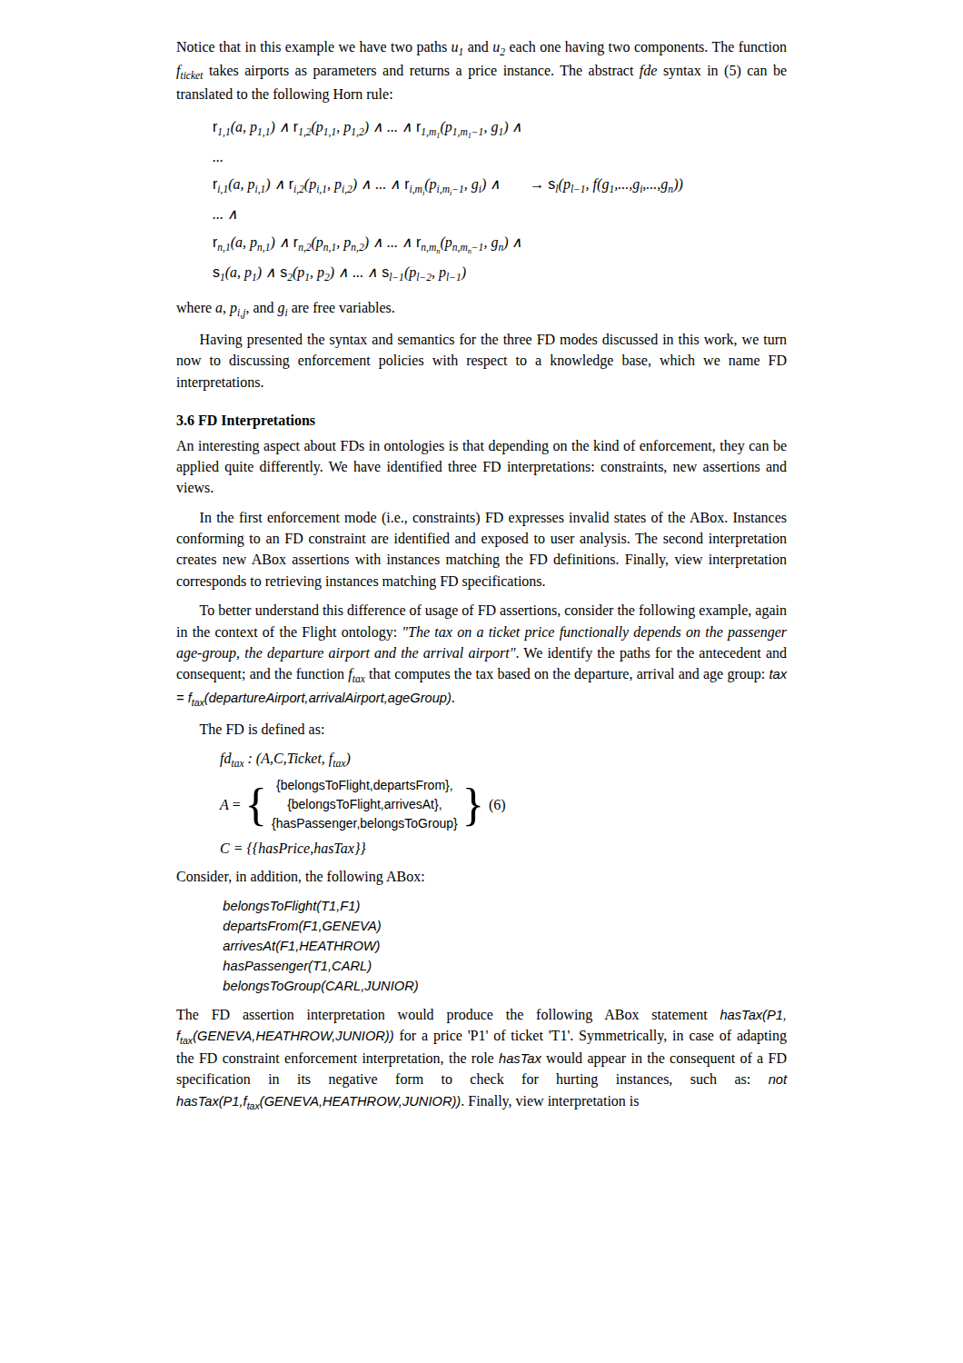Notice that in this example we have two paths u1 and u2 each one having two components. The function fticket takes airports as parameters and returns a price instance. The abstract fde syntax in (5) can be translated to the following Horn rule:
r1,1(a, p1,1) ∧ r1,2(p1,1, p1,2) ∧ ... ∧ r1,m1(p1,m1−1, g1) ∧
...
ri,1(a, pi,1) ∧ ri,2(pi,1, pi,2) ∧ ... ∧ ri,mi(pi,mi−1, gi) ∧ → sl(pl−1, f(g1,...,gi,...,gn))
... ∧
rn,1(a, pn,1) ∧ rn,2(pn,1, pn,2) ∧ ... ∧ rn,mn(pn,mn−1, gn) ∧
s1(a, p1) ∧ s2(p1, p2) ∧ ... ∧ sl−1(pl−2, pl−1)
where a, pi,j, and gi are free variables.
Having presented the syntax and semantics for the three FD modes discussed in this work, we turn now to discussing enforcement policies with respect to a knowledge base, which we name FD interpretations.
3.6 FD Interpretations
An interesting aspect about FDs in ontologies is that depending on the kind of enforcement, they can be applied quite differently. We have identified three FD interpretations: constraints, new assertions and views.
In the first enforcement mode (i.e., constraints) FD expresses invalid states of the ABox. Instances conforming to an FD constraint are identified and exposed to user analysis. The second interpretation creates new ABox assertions with instances matching the FD definitions. Finally, view interpretation corresponds to retrieving instances matching FD specifications.
To better understand this difference of usage of FD assertions, consider the following example, again in the context of the Flight ontology: "The tax on a ticket price functionally depends on the passenger age-group, the departure airport and the arrival airport". We identify the paths for the antecedent and consequent; and the function ftax that computes the tax based on the departure, arrival and age group: tax = ftax(departureAirport,arrivalAirport,ageGroup).
The FD is defined as:
fdtax : (A,C,Ticket, ftax)
A = { {belongsToFlight,departsFrom}, {belongsToFlight,arrivesAt}, {hasPassenger,belongsToGroup} } (6)
C = {{hasPrice,hasTax}}
Consider, in addition, the following ABox:
belongsToFlight(T1,F1)
departsFrom(F1,GENEVA)
arrivesAt(F1,HEATHROW)
hasPassenger(T1,CARL)
belongsToGroup(CARL,JUNIOR)
The FD assertion interpretation would produce the following ABox statement hasTax(P1, ftax(GENEVA,HEATHROW,JUNIOR)) for a price 'P1' of ticket 'T1'. Symmetrically, in case of adapting the FD constraint enforcement interpretation, the role hasTax would appear in the consequent of a FD specification in its negative form to check for hurting instances, such as: not hasTax(P1,ftax(GENEVA,HEATHROW,JUNIOR)). Finally, view interpretation is